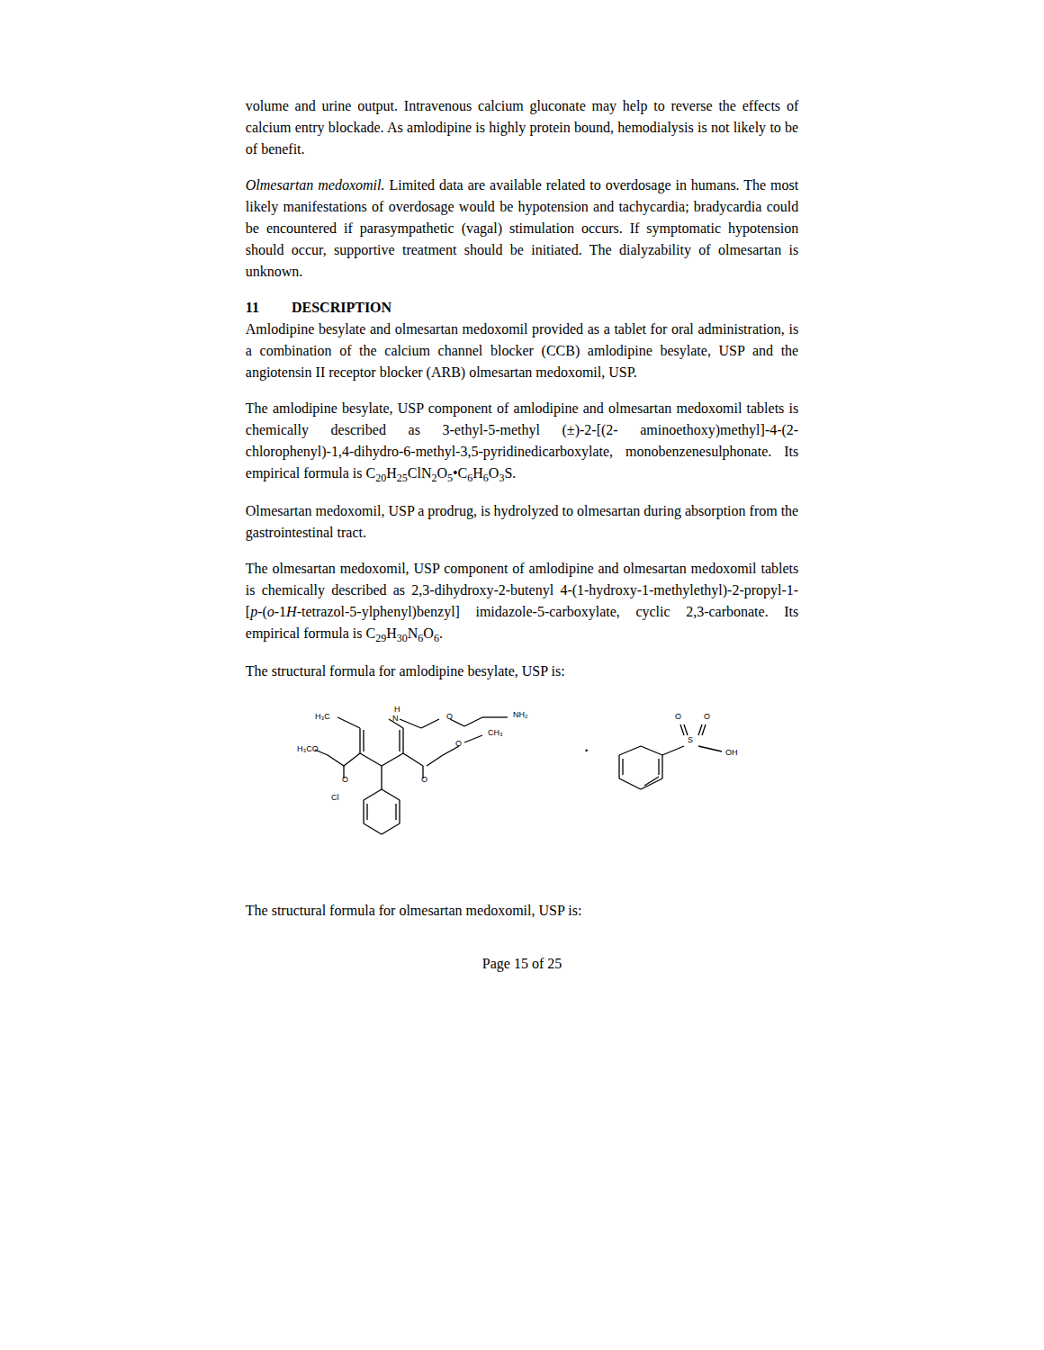volume and urine output. Intravenous calcium gluconate may help to reverse the effects of calcium entry blockade. As amlodipine is highly protein bound, hemodialysis is not likely to be of benefit.
Olmesartan medoxomil. Limited data are available related to overdosage in humans. The most likely manifestations of overdosage would be hypotension and tachycardia; bradycardia could be encountered if parasympathetic (vagal) stimulation occurs. If symptomatic hypotension should occur, supportive treatment should be initiated. The dialyzability of olmesartan is unknown.
11 DESCRIPTION
Amlodipine besylate and olmesartan medoxomil provided as a tablet for oral administration, is a combination of the calcium channel blocker (CCB) amlodipine besylate, USP and the angiotensin II receptor blocker (ARB) olmesartan medoxomil, USP.
The amlodipine besylate, USP component of amlodipine and olmesartan medoxomil tablets is chemically described as 3-ethyl-5-methyl (±)-2-[(2- aminoethoxy)methyl]-4-(2-chlorophenyl)-1,4-dihydro-6-methyl-3,5-pyridinedicarboxylate, monobenzenesulphonate. Its empirical formula is C20H25ClN2O5•C6H6O3S.
Olmesartan medoxomil, USP a prodrug, is hydrolyzed to olmesartan during absorption from the gastrointestinal tract.
The olmesartan medoxomil, USP component of amlodipine and olmesartan medoxomil tablets is chemically described as 2,3-dihydroxy-2-butenyl 4-(1-hydroxy-1-methylethyl)-2-propyl-1-[p-(o-1H-tetrazol-5-ylphenyl)benzyl] imidazole-5-carboxylate, cyclic 2,3-carbonate. Its empirical formula is C29H30N6O6.
The structural formula for amlodipine besylate, USP is:
The structural formula for olmesartan medoxomil, USP is:
Page 15 of 25